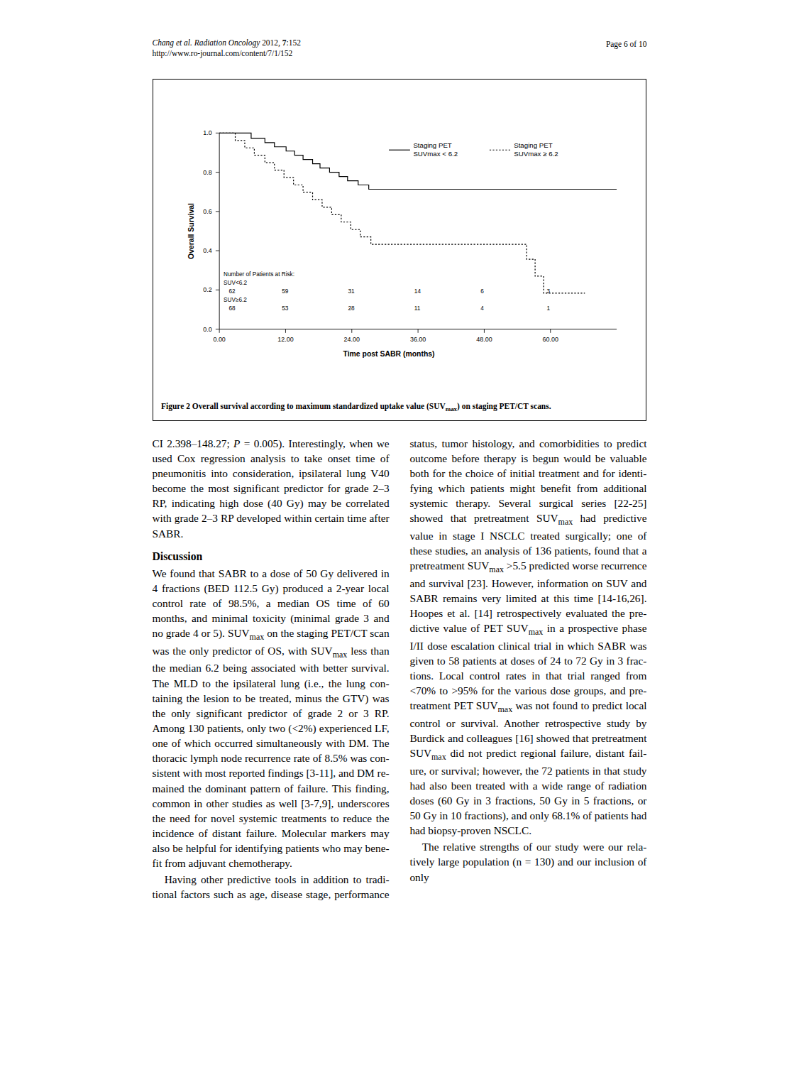Chang et al. Radiation Oncology 2012, 7:152 http://www.ro-journal.com/content/7/1/152
Page 6 of 10
0.0 0.2 0.4 0.6 0.8 1.0 0.00 12.00 24.00 36.00 48.00 60.00 Overall Survival Time post SABR (months) Staging PET SUVmax < 6.2 Staging PET SUVmax ≥ 6.2 Number of Patients at Risk: SUV<6.2 62 59 31 14 6 3 SUV≥6.2 68 53 28 11 4 1
Figure 2 Overall survival according to maximum standardized uptake value (SUVmax) on staging PET/CT scans.
CI 2.398–148.27; P = 0.005). Interestingly, when we used Cox regression analysis to take onset time of pneumonitis into consideration, ipsilateral lung V40 become the most significant predictor for grade 2–3 RP, indicating high dose (40 Gy) may be correlated with grade 2–3 RP developed within certain time after SABR.
Discussion
We found that SABR to a dose of 50 Gy delivered in 4 fractions (BED 112.5 Gy) produced a 2-year local control rate of 98.5%, a median OS time of 60 months, and minimal toxicity (minimal grade 3 and no grade 4 or 5). SUVmax on the staging PET/CT scan was the only predictor of OS, with SUVmax less than the median 6.2 being associated with better survival. The MLD to the ipsilateral lung (i.e., the lung containing the lesion to be treated, minus the GTV) was the only significant predictor of grade 2 or 3 RP. Among 130 patients, only two (<2%) experienced LF, one of which occurred simultaneously with DM. The thoracic lymph node recurrence rate of 8.5% was consistent with most reported findings [3-11], and DM remained the dominant pattern of failure. This finding, common in other studies as well [3-7,9], underscores the need for novel systemic treatments to reduce the incidence of distant failure. Molecular markers may also be helpful for identifying patients who may benefit from adjuvant chemotherapy.
Having other predictive tools in addition to traditional factors such as age, disease stage, performance status, tumor histology, and comorbidities to predict outcome before therapy is begun would be valuable both for the choice of initial treatment and for identifying which patients might benefit from additional systemic therapy. Several surgical series [22-25] showed that pretreatment SUVmax had predictive value in stage I NSCLC treated surgically; one of these studies, an analysis of 136 patients, found that a pretreatment SUVmax >5.5 predicted worse recurrence and survival [23]. However, information on SUV and SABR remains very limited at this time [14-16,26]. Hoopes et al. [14] retrospectively evaluated the predictive value of PET SUVmax in a prospective phase I/II dose escalation clinical trial in which SABR was given to 58 patients at doses of 24 to 72 Gy in 3 fractions. Local control rates in that trial ranged from <70% to >95% for the various dose groups, and pretreatment PET SUVmax was not found to predict local control or survival. Another retrospective study by Burdick and colleagues [16] showed that pretreatment SUVmax did not predict regional failure, distant failure, or survival; however, the 72 patients in that study had also been treated with a wide range of radiation doses (60 Gy in 3 fractions, 50 Gy in 5 fractions, or 50 Gy in 10 fractions), and only 68.1% of patients had had biopsy-proven NSCLC.
The relative strengths of our study were our relatively large population (n = 130) and our inclusion of only